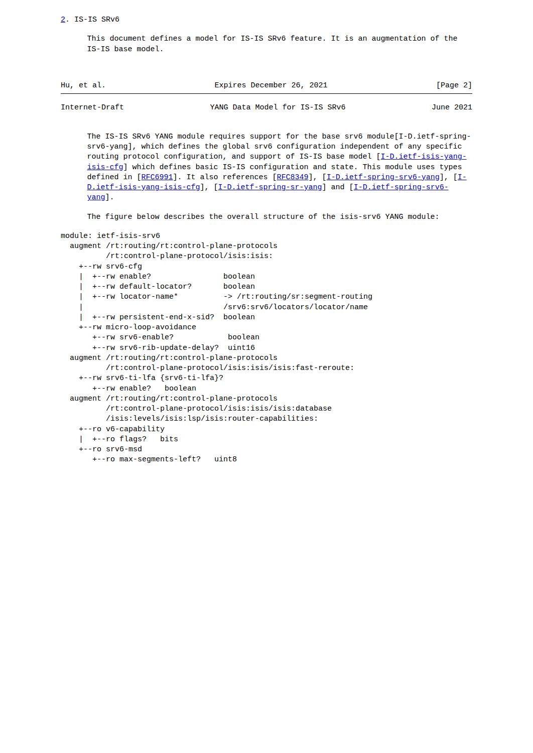2. IS-IS SRv6
This document defines a model for IS-IS SRv6 feature. It is an augmentation of the IS-IS base model.
Hu, et al. Expires December 26, 2021 [Page 2]
Internet-Draft YANG Data Model for IS-IS SRv6 June 2021
The IS-IS SRv6 YANG module requires support for the base srv6 module[I-D.ietf-spring-srv6-yang], which defines the global srv6 configuration independent of any specific routing protocol configuration, and support of IS-IS base model [I-D.ietf-isis-yang-isis-cfg] which defines basic IS-IS configuration and state. This module uses types defined in [RFC6991]. It also references [RFC8349], [I-D.ietf-spring-srv6-yang], [I-D.ietf-isis-yang-isis-cfg], [I-D.ietf-spring-sr-yang] and [I-D.ietf-spring-srv6-yang].
The figure below describes the overall structure of the isis-srv6 YANG module:
module: ietf-isis-srv6
  augment /rt:routing/rt:control-plane-protocols
          /rt:control-plane-protocol/isis:isis:
    +--rw srv6-cfg
    |  +--rw enable?                boolean
    |  +--rw default-locator?       boolean
    |  +--rw locator-name*          -> /rt:routing/sr:segment-routing
    |                               /srv6:srv6/locators/locator/name
    |  +--rw persistent-end-x-sid?  boolean
    +--rw micro-loop-avoidance
       +--rw srv6-enable?            boolean
       +--rw srv6-rib-update-delay?  uint16
  augment /rt:routing/rt:control-plane-protocols
          /rt:control-plane-protocol/isis:isis/isis:fast-reroute:
    +--rw srv6-ti-lfa {srv6-ti-lfa}?
       +--rw enable?   boolean
  augment /rt:routing/rt:control-plane-protocols
          /rt:control-plane-protocol/isis:isis/isis:database
          /isis:levels/isis:lsp/isis:router-capabilities:
    +--ro v6-capability
    |  +--ro flags?   bits
    +--ro srv6-msd
       +--ro max-segments-left?   uint8